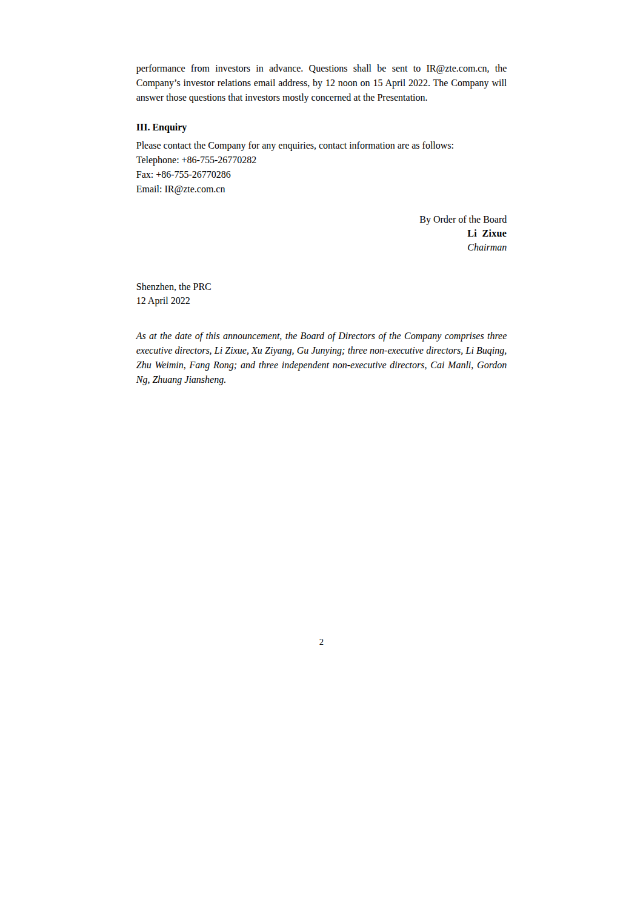performance from investors in advance. Questions shall be sent to IR@zte.com.cn, the Company’s investor relations email address, by 12 noon on 15 April 2022. The Company will answer those questions that investors mostly concerned at the Presentation.
III. Enquiry
Please contact the Company for any enquiries, contact information are as follows:
Telephone: +86-755-26770282
Fax: +86-755-26770286
Email: IR@zte.com.cn
By Order of the Board
Li Zixue
Chairman
Shenzhen, the PRC
12 April 2022
As at the date of this announcement, the Board of Directors of the Company comprises three executive directors, Li Zixue, Xu Ziyang, Gu Junying; three non-executive directors, Li Buqing, Zhu Weimin, Fang Rong; and three independent non-executive directors, Cai Manli, Gordon Ng, Zhuang Jiansheng.
2